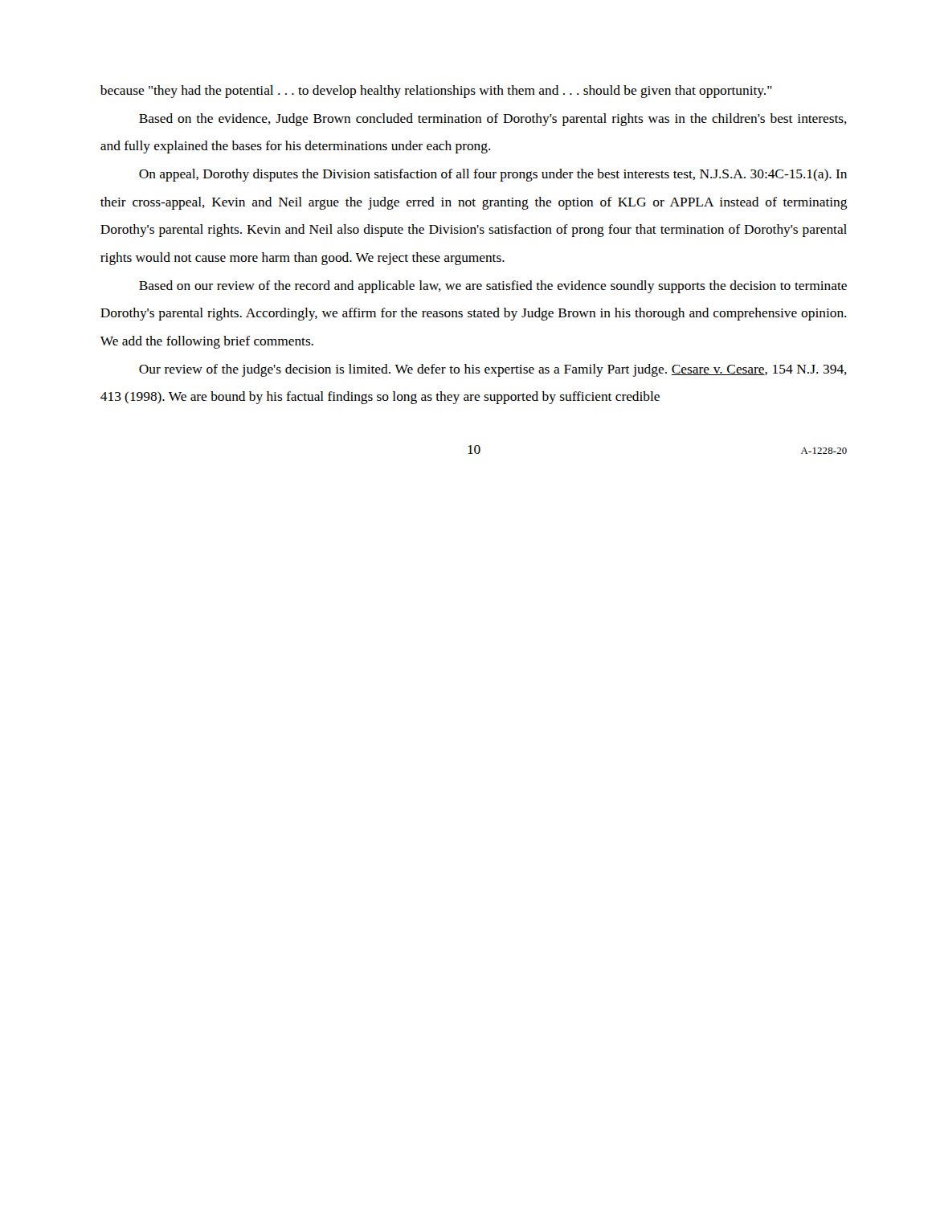because "they had the potential . . . to develop healthy relationships with them and . . . should be given that opportunity."
Based on the evidence, Judge Brown concluded termination of Dorothy's parental rights was in the children's best interests, and fully explained the bases for his determinations under each prong.
On appeal, Dorothy disputes the Division satisfaction of all four prongs under the best interests test, N.J.S.A. 30:4C-15.1(a). In their cross-appeal, Kevin and Neil argue the judge erred in not granting the option of KLG or APPLA instead of terminating Dorothy's parental rights. Kevin and Neil also dispute the Division's satisfaction of prong four that termination of Dorothy's parental rights would not cause more harm than good. We reject these arguments.
Based on our review of the record and applicable law, we are satisfied the evidence soundly supports the decision to terminate Dorothy's parental rights. Accordingly, we affirm for the reasons stated by Judge Brown in his thorough and comprehensive opinion. We add the following brief comments.
Our review of the judge's decision is limited. We defer to his expertise as a Family Part judge. Cesare v. Cesare, 154 N.J. 394, 413 (1998). We are bound by his factual findings so long as they are supported by sufficient credible
10
A-1228-20